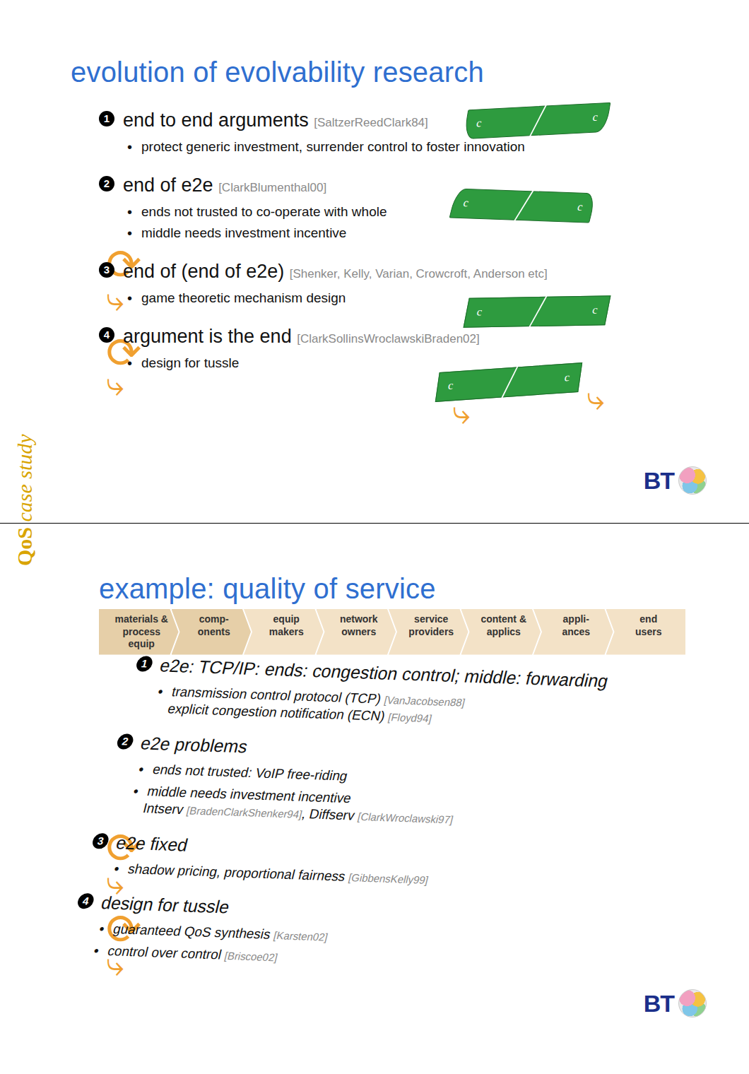evolution of evolvability research
c c
c c
c c
c c
⟳
⤷
⟳
⤷
⤷
⤷
end to end arguments [SaltzerReedClark84]
protect generic investment, surrender control to foster innovation
end of e2e [ClarkBlumenthal00]
ends not trusted to co-operate with whole
middle needs investment incentive
end of (end of e2e) [Shenker, Kelly, Varian, Crowcroft, Anderson etc]
game theoretic mechanism design
argument is the end [ClarkSollinsWroclawskiBraden02]
design for tussle
BT
QoS case study
example: quality of service
materials &
process equip
comp-
onents
equip
makers
network
owners
service
providers
content &
applics
appli-
ances
end
users
⟳
⤷
⟳
⤷
e2e: TCP/IP: ends: congestion control; middle: forwarding
transmission control protocol (TCP) [VanJacobsen88]
explicit congestion notification (ECN) [Floyd94]
e2e problems
ends not trusted: VoIP free-riding
middle needs investment incentive
Intserv [BradenClarkShenker94], Diffserv [ClarkWroclawski97]
e2e fixed
shadow pricing, proportional fairness [GibbensKelly99]
design for tussle
guaranteed QoS synthesis [Karsten02]
control over control [Briscoe02]
BT